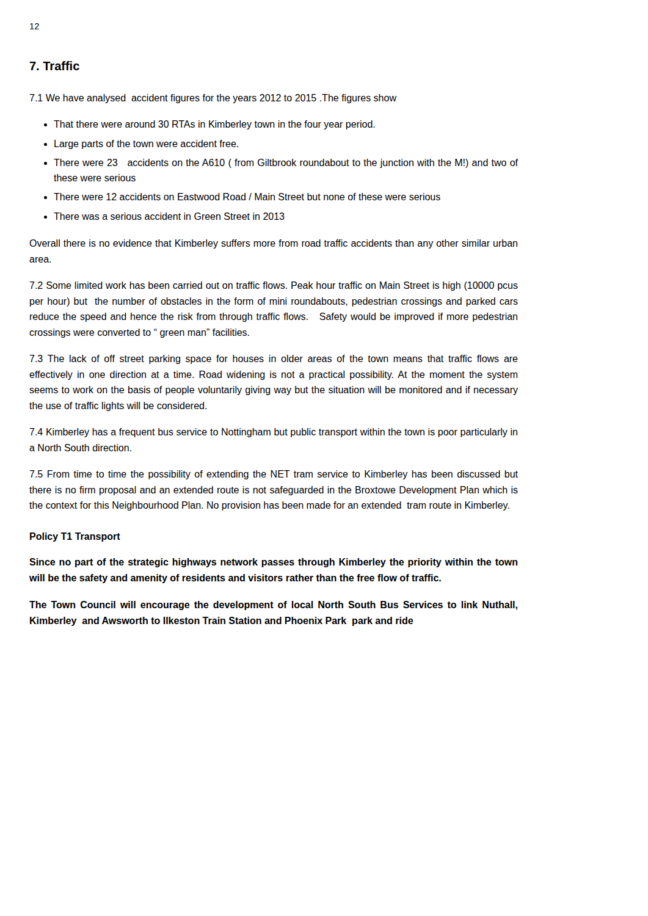12
7. Traffic
7.1 We have analysed accident figures for the years 2012 to 2015 .The figures show
That there were around 30 RTAs in Kimberley town in the four year period.
Large parts of the town were accident free.
There were 23 accidents on the A610 ( from Giltbrook roundabout to the junction with the M!) and two of these were serious
There were 12 accidents on Eastwood Road / Main Street but none of these were serious
There was a serious accident in Green Street in 2013
Overall there is no evidence that Kimberley suffers more from road traffic accidents than any other similar urban area.
7.2 Some limited work has been carried out on traffic flows. Peak hour traffic on Main Street is high (10000 pcus per hour) but the number of obstacles in the form of mini roundabouts, pedestrian crossings and parked cars reduce the speed and hence the risk from through traffic flows. Safety would be improved if more pedestrian crossings were converted to “ green man” facilities.
7.3 The lack of off street parking space for houses in older areas of the town means that traffic flows are effectively in one direction at a time. Road widening is not a practical possibility. At the moment the system seems to work on the basis of people voluntarily giving way but the situation will be monitored and if necessary the use of traffic lights will be considered.
7.4 Kimberley has a frequent bus service to Nottingham but public transport within the town is poor particularly in a North South direction.
7.5 From time to time the possibility of extending the NET tram service to Kimberley has been discussed but there is no firm proposal and an extended route is not safeguarded in the Broxtowe Development Plan which is the context for this Neighbourhood Plan. No provision has been made for an extended tram route in Kimberley.
Policy T1 Transport
Since no part of the strategic highways network passes through Kimberley the priority within the town will be the safety and amenity of residents and visitors rather than the free flow of traffic.
The Town Council will encourage the development of local North South Bus Services to link Nuthall, Kimberley and Awsworth to Ilkeston Train Station and Phoenix Park park and ride